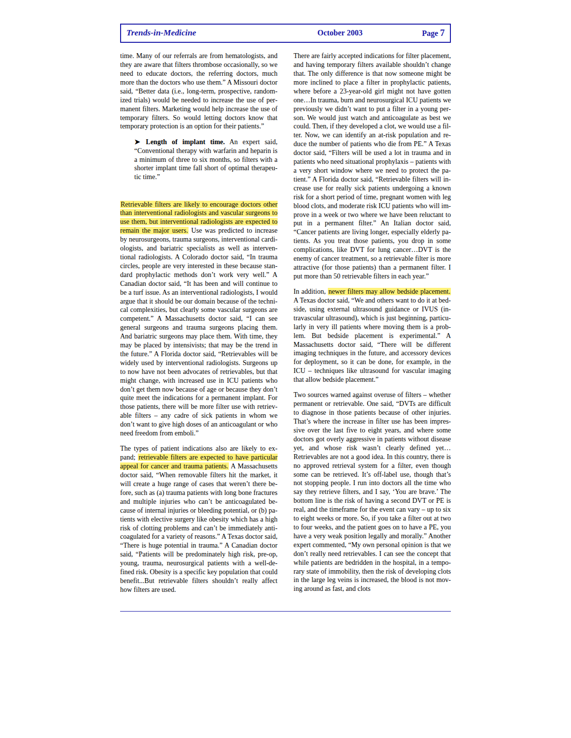| Trends-in-Medicine | October 2003 | Page 7 |
time. Many of our referrals are from hematologists, and they are aware that filters thrombose occasionally, so we need to educate doctors, the referring doctors, much more than the doctors who use them.” A Missouri doctor said, “Better data (i.e., long-term, prospective, randomized trials) would be needed to increase the use of permanent filters. Marketing would help increase the use of temporary filters. So would letting doctors know that temporary protection is an option for their patients.”
➤Length of implant time. An expert said, “Conventional therapy with warfarin and heparin is a minimum of three to six months, so filters with a shorter implant time fall short of optimal therapeutic time.”
Retrievable filters are likely to encourage doctors other than interventional radiologists and vascular surgeons to use them, but interventional radiologists are expected to remain the major users. Use was predicted to increase by neurosurgeons, trauma surgeons, interventional cardiologists, and bariatric specialists as well as interventional radiologists. A Colorado doctor said, “In trauma circles, people are very interested in these because standard prophylactic methods don’t work very well.” A Canadian doctor said, “It has been and will continue to be a turf issue. As an interventional radiologists, I would argue that it should be our domain because of the technical complexities, but clearly some vascular surgeons are competent.” A Massachusetts doctor said, “I can see general surgeons and trauma surgeons placing them. And bariatric surgeons may place them. With time, they may be placed by intensivists; that may be the trend in the future.” A Florida doctor said, “Retrievables will be widely used by interventional radiologists. Surgeons up to now have not been advocates of retrievables, but that might change, with increased use in ICU patients who don’t get them now because of age or because they don’t quite meet the indications for a permanent implant. For those patients, there will be more filter use with retrievable filters – any cadre of sick patients in whom we don’t want to give high doses of an anticoagulant or who need freedom from emboli.”
The types of patient indications also are likely to expand; retrievable filters are expected to have particular appeal for cancer and trauma patients. A Massachusetts doctor said, “When removable filters hit the market, it will create a huge range of cases that weren’t there before, such as (a) trauma patients with long bone fractures and multiple injuries who can’t be anticoagulated because of internal injuries or bleeding potential, or (b) patients with elective surgery like obesity which has a high risk of clotting problems and can’t be immediately anticoagulated for a variety of reasons.” A Texas doctor said, “There is huge potential in trauma.” A Canadian doctor said, “Patients will be predominately high risk, pre-op, young, trauma, neurosurgical patients with a well-defined risk. Obesity is a specific key population that could benefit...But retrievable filters shouldn’t really affect how filters are used.
There are fairly accepted indications for filter placement, and having temporary filters available shouldn’t change that. The only difference is that now someone might be more inclined to place a filter in prophylactic patients, where before a 23-year-old girl might not have gotten one…In trauma, burn and neurosurgical ICU patients we previously we didn’t want to put a filter in a young person. We would just watch and anticoagulate as best we could. Then, if they developed a clot, we would use a filter. Now, we can identify an at-risk population and reduce the number of patients who die from PE.” A Texas doctor said, “Filters will be used a lot in trauma and in patients who need situational prophylaxis – patients with a very short window where we need to protect the patient.” A Florida doctor said, “Retrievable filters will increase use for really sick patients undergoing a known risk for a short period of time, pregnant women with leg blood clots, and moderate risk ICU patients who will improve in a week or two where we have been reluctant to put in a permanent filter.” An Italian doctor said, “Cancer patients are living longer, especially elderly patients. As you treat those patients, you drop in some complications, like DVT for lung cancer…DVT is the enemy of cancer treatment, so a retrievable filter is more attractive (for those patients) than a permanent filter. I put more than 50 retrievable filters in each year.”
In addition, newer filters may allow bedside placement. A Texas doctor said, “We and others want to do it at bedside, using external ultrasound guidance or IVUS (intravascular ultrasound), which is just beginning, particularly in very ill patients where moving them is a problem. But bedside placement is experimental.” A Massachusetts doctor said, “There will be different imaging techniques in the future, and accessory devices for deployment, so it can be done, for example, in the ICU – techniques like ultrasound for vascular imaging that allow bedside placement.”
Two sources warned against overuse of filters – whether permanent or retrievable. One said, “DVTs are difficult to diagnose in those patients because of other injuries. That’s where the increase in filter use has been impressive over the last five to eight years, and where some doctors got overly aggressive in patients without disease yet, and whose risk wasn’t clearly defined yet…Retrievables are not a good idea. In this country, there is no approved retrieval system for a filter, even though some can be retrieved. It’s off-label use, though that’s not stopping people. I run into doctors all the time who say they retrieve filters, and I say, ‘You are brave.’ The bottom line is the risk of having a second DVT or PE is real, and the timeframe for the event can vary – up to six to eight weeks or more. So, if you take a filter out at two to four weeks, and the patient goes on to have a PE, you have a very weak position legally and morally.” Another expert commented, “My own personal opinion is that we don’t really need retrievables. I can see the concept that while patients are bedridden in the hospital, in a temporary state of immobility, then the risk of developing clots in the large leg veins is increased, the blood is not moving around as fast, and clots